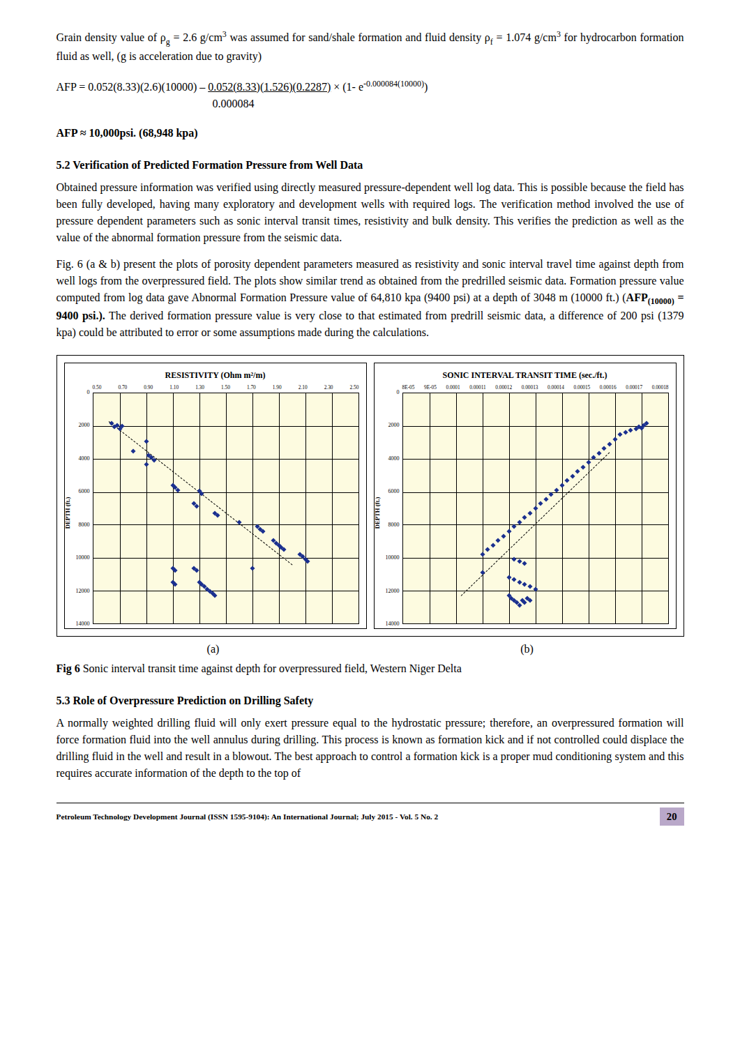Grain density value of ρg = 2.6 g/cm3 was assumed for sand/shale formation and fluid density ρf = 1.074 g/cm3 for hydrocarbon formation fluid as well, (g is acceleration due to gravity)
AFP = 0.052(8.33)(2.6)(10000) – 0.052(8.33)(1.526)(0.2287) × (1- e-0.000084(10000))
0.000084
AFP ≈ 10,000psi. (68,948 kpa)
5.2 Verification of Predicted Formation Pressure from Well Data
Obtained pressure information was verified using directly measured pressure-dependent well log data. This is possible because the field has been fully developed, having many exploratory and development wells with required logs. The verification method involved the use of pressure dependent parameters such as sonic interval transit times, resistivity and bulk density. This verifies the prediction as well as the value of the abnormal formation pressure from the seismic data.
Fig. 6 (a & b) present the plots of porosity dependent parameters measured as resistivity and sonic interval travel time against depth from well logs from the overpressured field. The plots show similar trend as obtained from the predrilled seismic data. Formation pressure value computed from log data gave Abnormal Formation Pressure value of 64,810 kpa (9400 psi) at a depth of 3048 m (10000 ft.) (AFP(10000) = 9400 psi.). The derived formation pressure value is very close to that estimated from predrill seismic data, a difference of 200 psi (1379 kpa) could be attributed to error or some assumptions made during the calculations.
RESISTIVITY (Ohm m²/m)
0.500.700.901.101.301.501.701.902.102.302.50
DEPTH (ft.)
0
2000
4000
6000
8000
10000
12000
14000
SONIC INTERVAL TRANSIT TIME (sec./ft.)
8E-059E-050.00010.000110.000120.000130.000140.000150.000160.000170.00018
DEPTH (ft.)
0
2000
4000
6000
8000
10000
12000
14000
(a) (b)
Fig 6 Sonic interval transit time against depth for overpressured field, Western Niger Delta
5.3 Role of Overpressure Prediction on Drilling Safety
A normally weighted drilling fluid will only exert pressure equal to the hydrostatic pressure; therefore, an overpressured formation will force formation fluid into the well annulus during drilling. This process is known as formation kick and if not controlled could displace the drilling fluid in the well and result in a blowout. The best approach to control a formation kick is a proper mud conditioning system and this requires accurate information of the depth to the top of
Petroleum Technology Development Journal (ISSN 1595-9104): An International Journal; July 2015 - Vol. 5 No. 2 20